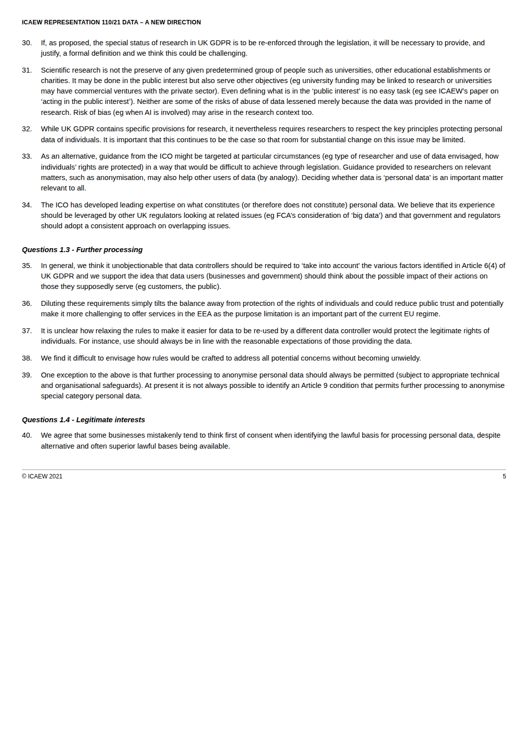ICAEW REPRESENTATION 110/21 DATA – A NEW DIRECTION
30.
If, as proposed, the special status of research in UK GDPR is to be re-enforced through the legislation, it will be necessary to provide, and justify, a formal definition and we think this could be challenging.
31.
Scientific research is not the preserve of any given predetermined group of people such as universities, other educational establishments or charities. It may be done in the public interest but also serve other objectives (eg university funding may be linked to research or universities may have commercial ventures with the private sector). Even defining what is in the ‘public interest’ is no easy task (eg see ICAEW’s paper on ‘acting in the public interest’). Neither are some of the risks of abuse of data lessened merely because the data was provided in the name of research. Risk of bias (eg when AI is involved) may arise in the research context too.
32.
While UK GDPR contains specific provisions for research, it nevertheless requires researchers to respect the key principles protecting personal data of individuals. It is important that this continues to be the case so that room for substantial change on this issue may be limited.
33.
As an alternative, guidance from the ICO might be targeted at particular circumstances (eg type of researcher and use of data envisaged, how individuals’ rights are protected) in a way that would be difficult to achieve through legislation. Guidance provided to researchers on relevant matters, such as anonymisation, may also help other users of data (by analogy). Deciding whether data is ‘personal data’ is an important matter relevant to all.
34.
The ICO has developed leading expertise on what constitutes (or therefore does not constitute) personal data. We believe that its experience should be leveraged by other UK regulators looking at related issues (eg FCA’s consideration of ‘big data’) and that government and regulators should adopt a consistent approach on overlapping issues.
Questions 1.3 - Further processing
35.
In general, we think it unobjectionable that data controllers should be required to ‘take into account’ the various factors identified in Article 6(4) of UK GDPR and we support the idea that data users (businesses and government) should think about the possible impact of their actions on those they supposedly serve (eg customers, the public).
36.
Diluting these requirements simply tilts the balance away from protection of the rights of individuals and could reduce public trust and potentially make it more challenging to offer services in the EEA as the purpose limitation is an important part of the current EU regime.
37.
It is unclear how relaxing the rules to make it easier for data to be re-used by a different data controller would protect the legitimate rights of individuals. For instance, use should always be in line with the reasonable expectations of those providing the data.
38.
We find it difficult to envisage how rules would be crafted to address all potential concerns without becoming unwieldy.
39.
One exception to the above is that further processing to anonymise personal data should always be permitted (subject to appropriate technical and organisational safeguards). At present it is not always possible to identify an Article 9 condition that permits further processing to anonymise special category personal data.
Questions 1.4 - Legitimate interests
40.
We agree that some businesses mistakenly tend to think first of consent when identifying the lawful basis for processing personal data, despite alternative and often superior lawful bases being available.
© ICAEW 2021 5